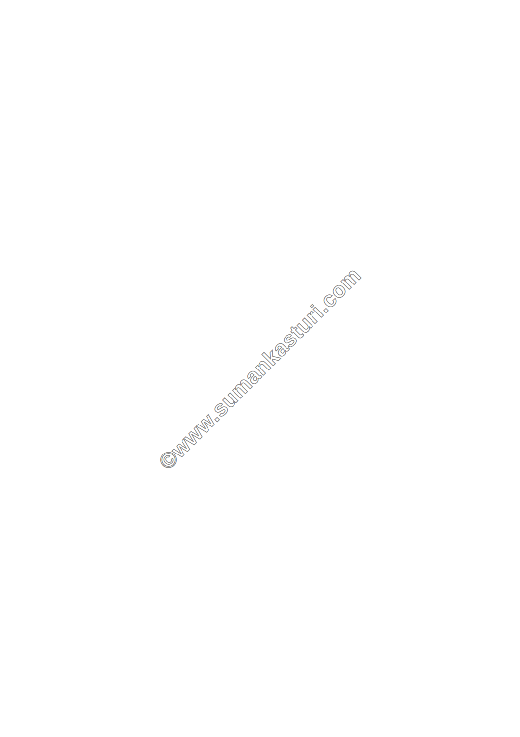©www.sumankasturi.com